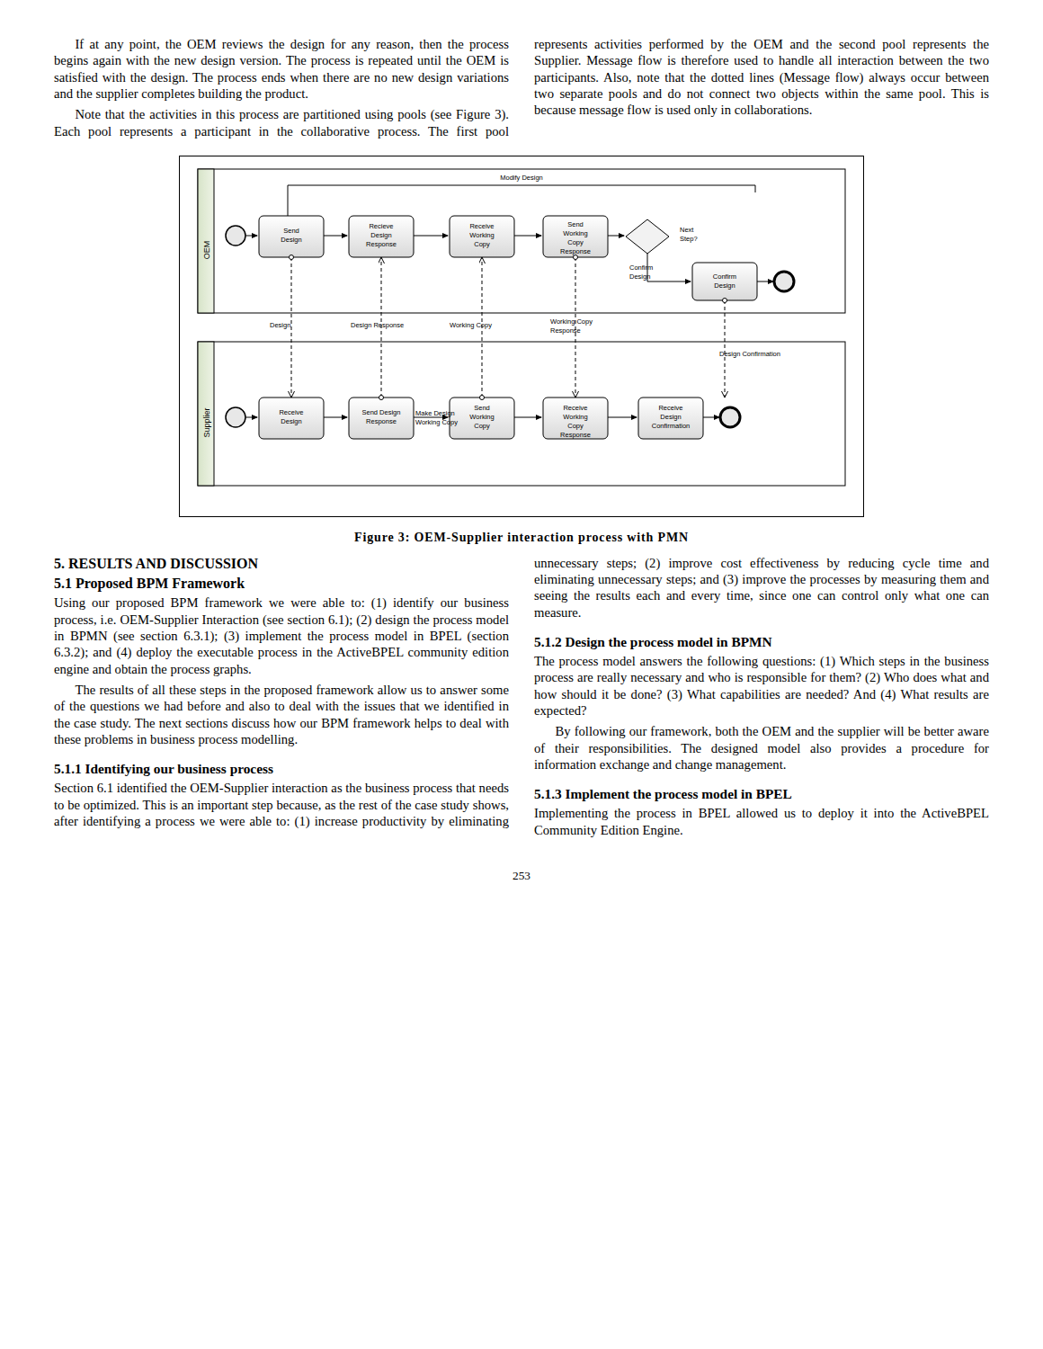If at any point, the OEM reviews the design for any reason, then the process begins again with the new design version. The process is repeated until the OEM is satisfied with the design. The process ends when there are no new design variations and the supplier completes building the product.
Note that the activities in this process are partitioned using pools (see Figure 3). Each pool represents a participant in the collaborative process. The first pool represents activities performed by the OEM and the second pool represents the Supplier. Message flow is therefore used to handle all interaction between the two participants. Also, note that the dotted lines (Message flow) always occur between two separate pools and do not connect two objects within the same pool. This is because message flow is used only in collaborations.
OEM Modify Design Send Design Recieve Design Response Receive Working Copy Send Working Copy Response Next Step? Confirm Design Confirm Design Supplier Design Confirmation Receive Design Send Design Response Send Working Copy Receive Working Copy Response Receive Design Confirmation Make Design Working Copy Design Design Response Working Copy Working Copy Response
Figure 3: OEM-Supplier interaction process with PMN
5. RESULTS AND DISCUSSION
5.1 Proposed BPM Framework
Using our proposed BPM framework we were able to: (1) identify our business process, i.e. OEM-Supplier Interaction (see section 6.1); (2) design the process model in BPMN (see section 6.3.1); (3) implement the process model in BPEL (section 6.3.2); and (4) deploy the executable process in the ActiveBPEL community edition engine and obtain the process graphs.
The results of all these steps in the proposed framework allow us to answer some of the questions we had before and also to deal with the issues that we identified in the case study. The next sections discuss how our BPM framework helps to deal with these problems in business process modelling.
5.1.1 Identifying our business process
Section 6.1 identified the OEM-Supplier interaction as the business process that needs to be optimized. This is an important step because, as the rest of the case study shows, after identifying a process we were able to: (1) increase productivity by eliminating unnecessary steps; (2) improve cost effectiveness by reducing cycle time and eliminating unnecessary steps; and (3) improve the processes by measuring them and seeing the results each and every time, since one can control only what one can measure.
5.1.2 Design the process model in BPMN
The process model answers the following questions: (1) Which steps in the business process are really necessary and who is responsible for them? (2) Who does what and how should it be done? (3) What capabilities are needed? And (4) What results are expected?
By following our framework, both the OEM and the supplier will be better aware of their responsibilities. The designed model also provides a procedure for information exchange and change management.
5.1.3 Implement the process model in BPEL
Implementing the process in BPEL allowed us to deploy it into the ActiveBPEL Community Edition Engine.
253